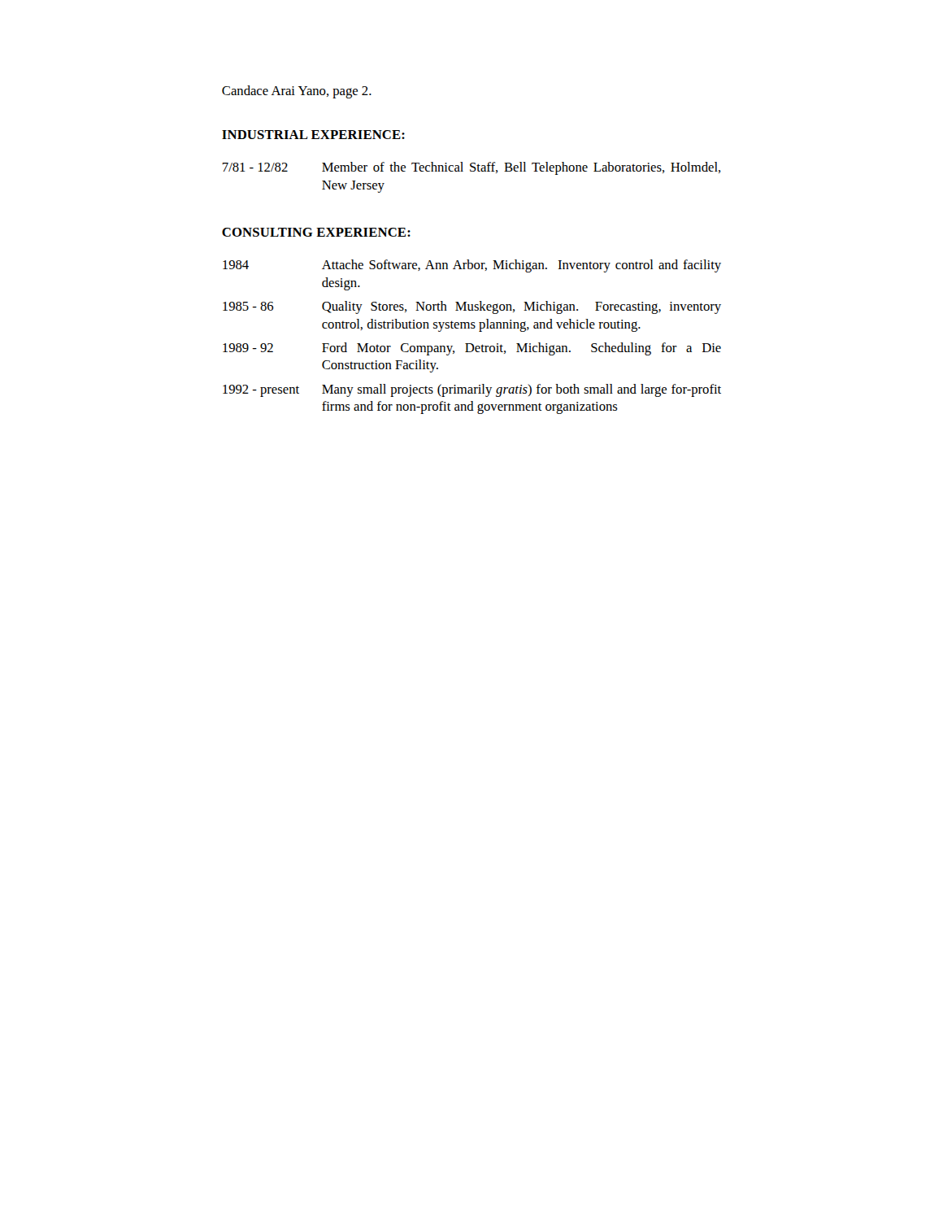Candace Arai Yano, page 2.
INDUSTRIAL EXPERIENCE:
| 7/81 - 12/82 | Member of the Technical Staff, Bell Telephone Laboratories, Holmdel, New Jersey |
CONSULTING EXPERIENCE:
| 1984 | Attache Software, Ann Arbor, Michigan. Inventory control and facility design. |
| 1985 - 86 | Quality Stores, North Muskegon, Michigan. Forecasting, inventory control, distribution systems planning, and vehicle routing. |
| 1989 - 92 | Ford Motor Company, Detroit, Michigan. Scheduling for a Die Construction Facility. |
| 1992 - present | Many small projects (primarily gratis ) for both small and large for-profit firms and for non-profit and government organizations |